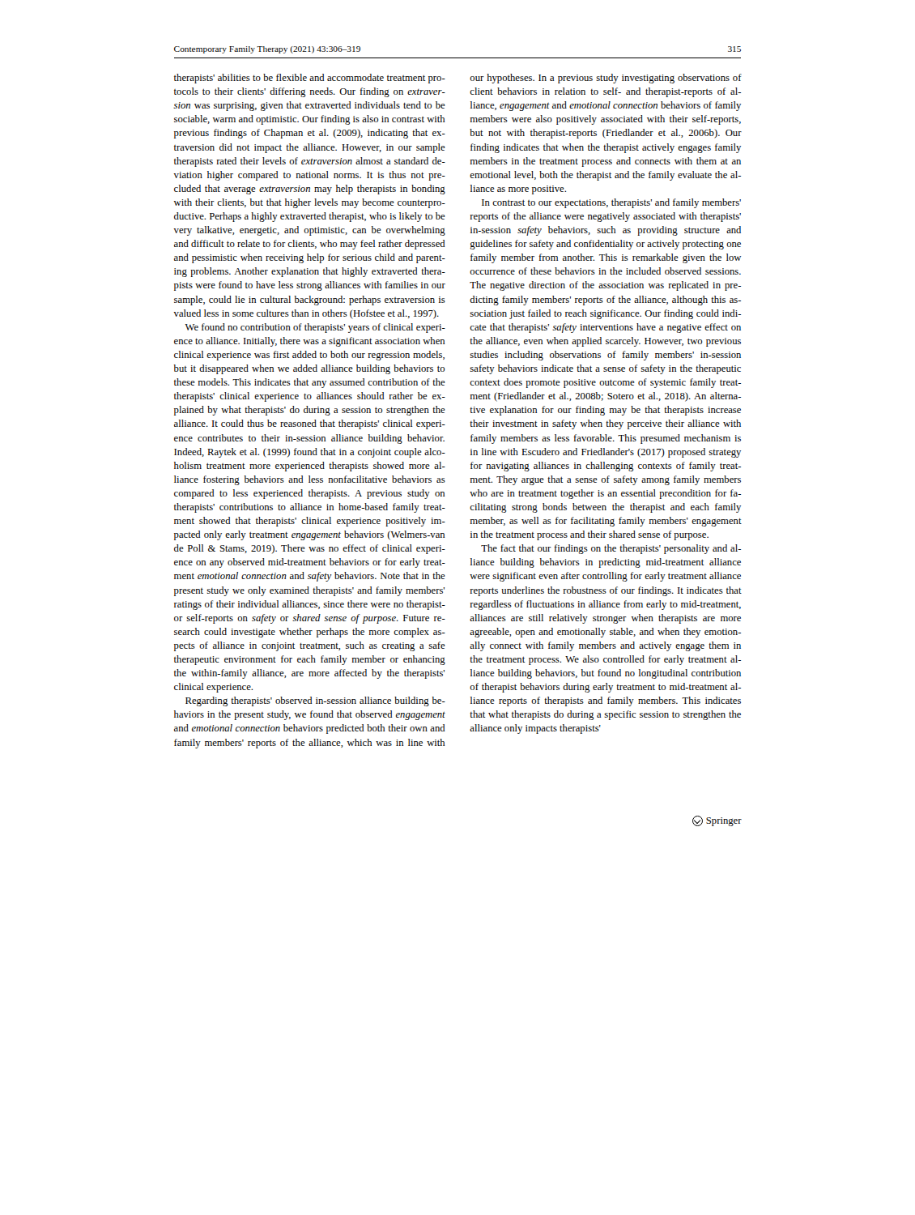Contemporary Family Therapy (2021) 43:306–319 315
therapists' abilities to be flexible and accommodate treatment protocols to their clients' differing needs. Our finding on extraversion was surprising, given that extraverted individuals tend to be sociable, warm and optimistic. Our finding is also in contrast with previous findings of Chapman et al. (2009), indicating that extraversion did not impact the alliance. However, in our sample therapists rated their levels of extraversion almost a standard deviation higher compared to national norms. It is thus not precluded that average extraversion may help therapists in bonding with their clients, but that higher levels may become counterproductive. Perhaps a highly extraverted therapist, who is likely to be very talkative, energetic, and optimistic, can be overwhelming and difficult to relate to for clients, who may feel rather depressed and pessimistic when receiving help for serious child and parenting problems. Another explanation that highly extraverted therapists were found to have less strong alliances with families in our sample, could lie in cultural background: perhaps extraversion is valued less in some cultures than in others (Hofstee et al., 1997).
We found no contribution of therapists' years of clinical experience to alliance. Initially, there was a significant association when clinical experience was first added to both our regression models, but it disappeared when we added alliance building behaviors to these models. This indicates that any assumed contribution of the therapists' clinical experience to alliances should rather be explained by what therapists' do during a session to strengthen the alliance. It could thus be reasoned that therapists' clinical experience contributes to their in-session alliance building behavior. Indeed, Raytek et al. (1999) found that in a conjoint couple alcoholism treatment more experienced therapists showed more alliance fostering behaviors and less nonfacilitative behaviors as compared to less experienced therapists. A previous study on therapists' contributions to alliance in home-based family treatment showed that therapists' clinical experience positively impacted only early treatment engagement behaviors (Welmers-van de Poll & Stams, 2019). There was no effect of clinical experience on any observed mid-treatment behaviors or for early treatment emotional connection and safety behaviors. Note that in the present study we only examined therapists' and family members' ratings of their individual alliances, since there were no therapist- or self-reports on safety or shared sense of purpose. Future research could investigate whether perhaps the more complex aspects of alliance in conjoint treatment, such as creating a safe therapeutic environment for each family member or enhancing the within-family alliance, are more affected by the therapists' clinical experience.
Regarding therapists' observed in-session alliance building behaviors in the present study, we found that observed engagement and emotional connection behaviors predicted both their own and family members' reports of the alliance, which was in line with our hypotheses. In a previous study investigating observations of client behaviors in relation to self- and therapist-reports of alliance, engagement and emotional connection behaviors of family members were also positively associated with their self-reports, but not with therapist-reports (Friedlander et al., 2006b). Our finding indicates that when the therapist actively engages family members in the treatment process and connects with them at an emotional level, both the therapist and the family evaluate the alliance as more positive.
In contrast to our expectations, therapists' and family members' reports of the alliance were negatively associated with therapists' in-session safety behaviors, such as providing structure and guidelines for safety and confidentiality or actively protecting one family member from another. This is remarkable given the low occurrence of these behaviors in the included observed sessions. The negative direction of the association was replicated in predicting family members' reports of the alliance, although this association just failed to reach significance. Our finding could indicate that therapists' safety interventions have a negative effect on the alliance, even when applied scarcely. However, two previous studies including observations of family members' in-session safety behaviors indicate that a sense of safety in the therapeutic context does promote positive outcome of systemic family treatment (Friedlander et al., 2008b; Sotero et al., 2018). An alternative explanation for our finding may be that therapists increase their investment in safety when they perceive their alliance with family members as less favorable. This presumed mechanism is in line with Escudero and Friedlander's (2017) proposed strategy for navigating alliances in challenging contexts of family treatment. They argue that a sense of safety among family members who are in treatment together is an essential precondition for facilitating strong bonds between the therapist and each family member, as well as for facilitating family members' engagement in the treatment process and their shared sense of purpose.
The fact that our findings on the therapists' personality and alliance building behaviors in predicting mid-treatment alliance were significant even after controlling for early treatment alliance reports underlines the robustness of our findings. It indicates that regardless of fluctuations in alliance from early to mid-treatment, alliances are still relatively stronger when therapists are more agreeable, open and emotionally stable, and when they emotionally connect with family members and actively engage them in the treatment process. We also controlled for early treatment alliance building behaviors, but found no longitudinal contribution of therapist behaviors during early treatment to mid-treatment alliance reports of therapists and family members. This indicates that what therapists do during a specific session to strengthen the alliance only impacts therapists'
Springer